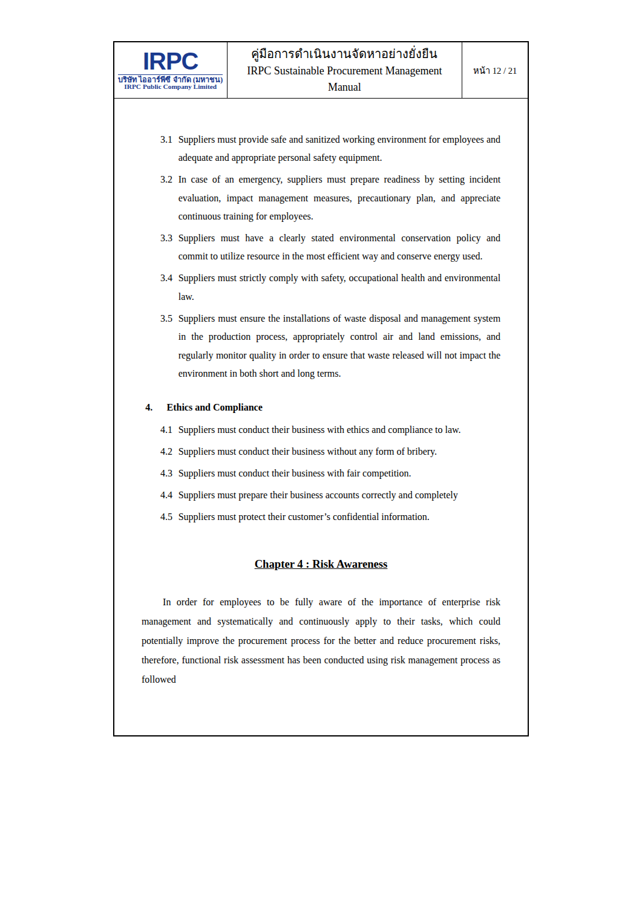| IRPC บริษัท ไออาร์พีซี จำกัด (มหาชน) IRPC Public Company Limited | คู่มือการดำเนินงานจัดหาอย่างยั่งยืน IRPC Sustainable Procurement Management Manual | หน้า 12 / 21 |
3.1
Suppliers must provide safe and sanitized working environment for employees and adequate and appropriate personal safety equipment.
3.2
In case of an emergency, suppliers must prepare readiness by setting incident evaluation, impact management measures, precautionary plan, and appreciate continuous training for employees.
3.3
Suppliers must have a clearly stated environmental conservation policy and commit to utilize resource in the most efficient way and conserve energy used.
3.4
Suppliers must strictly comply with safety, occupational health and environmental law.
3.5
Suppliers must ensure the installations of waste disposal and management system in the production process, appropriately control air and land emissions, and regularly monitor quality in order to ensure that waste released will not impact the environment in both short and long terms.
4.
Ethics and Compliance
4.1
Suppliers must conduct their business with ethics and compliance to law.
4.2
Suppliers must conduct their business without any form of bribery.
4.3
Suppliers must conduct their business with fair competition.
4.4
Suppliers must prepare their business accounts correctly and completely
4.5
Suppliers must protect their customer’s confidential information.
Chapter 4 : Risk Awareness
In order for employees to be fully aware of the importance of enterprise risk management and systematically and continuously apply to their tasks, which could potentially improve the procurement process for the better and reduce procurement risks, therefore, functional risk assessment has been conducted using risk management process as followed